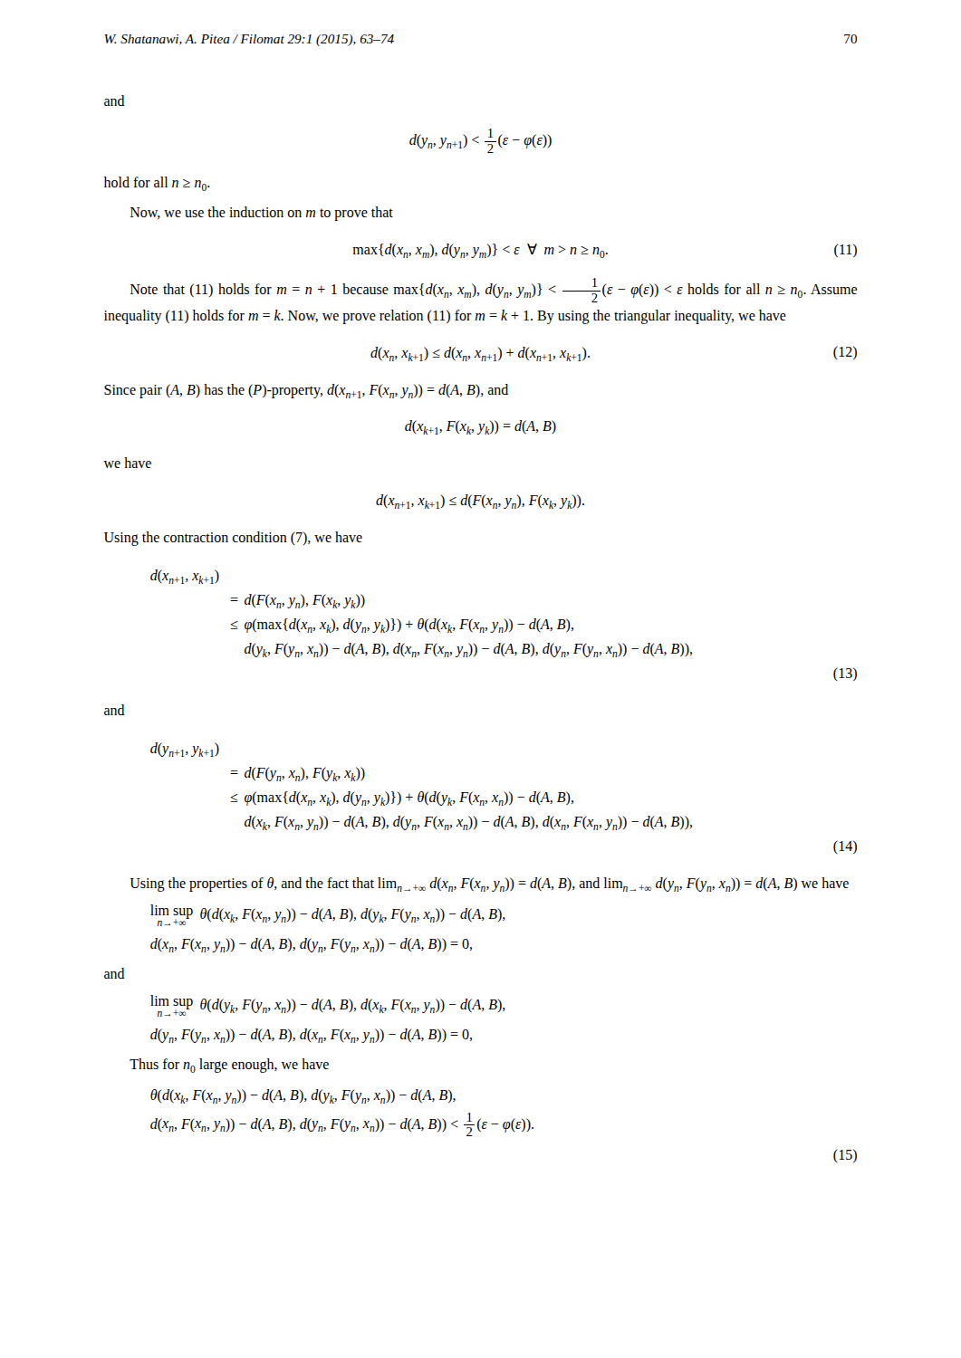W. Shatanawi, A. Pitea / Filomat 29:1 (2015), 63–74 70
and
d(yn, yn+1) < 12(ε − φ(ε))
hold for all n ≥ n0.
Now, we use the induction on m to prove that
max{d(xn, xm), d(yn, ym)} < ε ∀ m > n ≥ n0.
(11)
Note that (11) holds for m = n + 1 because max{d(xn, xm), d(yn, ym)} < 12(ε − φ(ε)) < ε holds for all n ≥ n0. Assume inequality (11) holds for m = k. Now, we prove relation (11) for m = k + 1. By using the triangular inequality, we have
d(xn, xk+1) ≤ d(xn, xn+1) + d(xn+1, xk+1).
(12)
Since pair (A, B) has the (P)-property, d(xn+1, F(xn, yn)) = d(A, B), and
d(xk+1, F(xk, yk)) = d(A, B)
we have
d(xn+1, xk+1) ≤ d(F(xn, yn), F(xk, yk)).
Using the contraction condition (7), we have
| d ( x n +1 , x k +1 ) | | |
| | = | d ( F ( x n , y n ), F ( x k , y k )) |
| | ≤ | φ (max{ d ( x n , x k ), d ( y n , y k )}) + θ ( d ( x k , F ( x n , y n )) − d ( A , B ), |
| | | d ( y k , F ( y n , x n )) − d ( A , B ), d ( x n , F ( x n , y n )) − d ( A , B ), d ( y n , F ( y n , x n )) − d ( A , B )), |
(13)
and
| d ( y n +1 , y k +1 ) | | |
| | = | d ( F ( y n , x n ), F ( y k , x k )) |
| | ≤ | φ (max{ d ( x n , x k ), d ( y n , y k )}) + θ ( d ( y k , F ( x n , x n )) − d ( A , B ), |
| | | d ( x k , F ( x n , y n )) − d ( A , B ), d ( y n , F ( x n , x n )) − d ( A , B ), d ( x n , F ( x n , y n )) − d ( A , B )), |
(14)
Using the properties of θ, and the fact that limn→+∞ d(xn, F(xn, yn)) = d(A, B), and limn→+∞ d(yn, F(yn, xn)) = d(A, B) we have
lim sup n→+∞ θ(d(xk, F(xn, yn)) − d(A, B), d(yk, F(yn, xn)) − d(A, B),
d(xn, F(xn, yn)) − d(A, B), d(yn, F(yn, xn)) − d(A, B)) = 0,
and
lim sup n→+∞ θ(d(yk, F(yn, xn)) − d(A, B), d(xk, F(xn, yn)) − d(A, B),
d(yn, F(yn, xn)) − d(A, B), d(xn, F(xn, yn)) − d(A, B)) = 0,
Thus for n0 large enough, we have
θ(d(xk, F(xn, yn)) − d(A, B), d(yk, F(yn, xn)) − d(A, B),
d(xn, F(xn, yn)) − d(A, B), d(yn, F(yn, xn)) − d(A, B)) < 12(ε − φ(ε)).
(15)